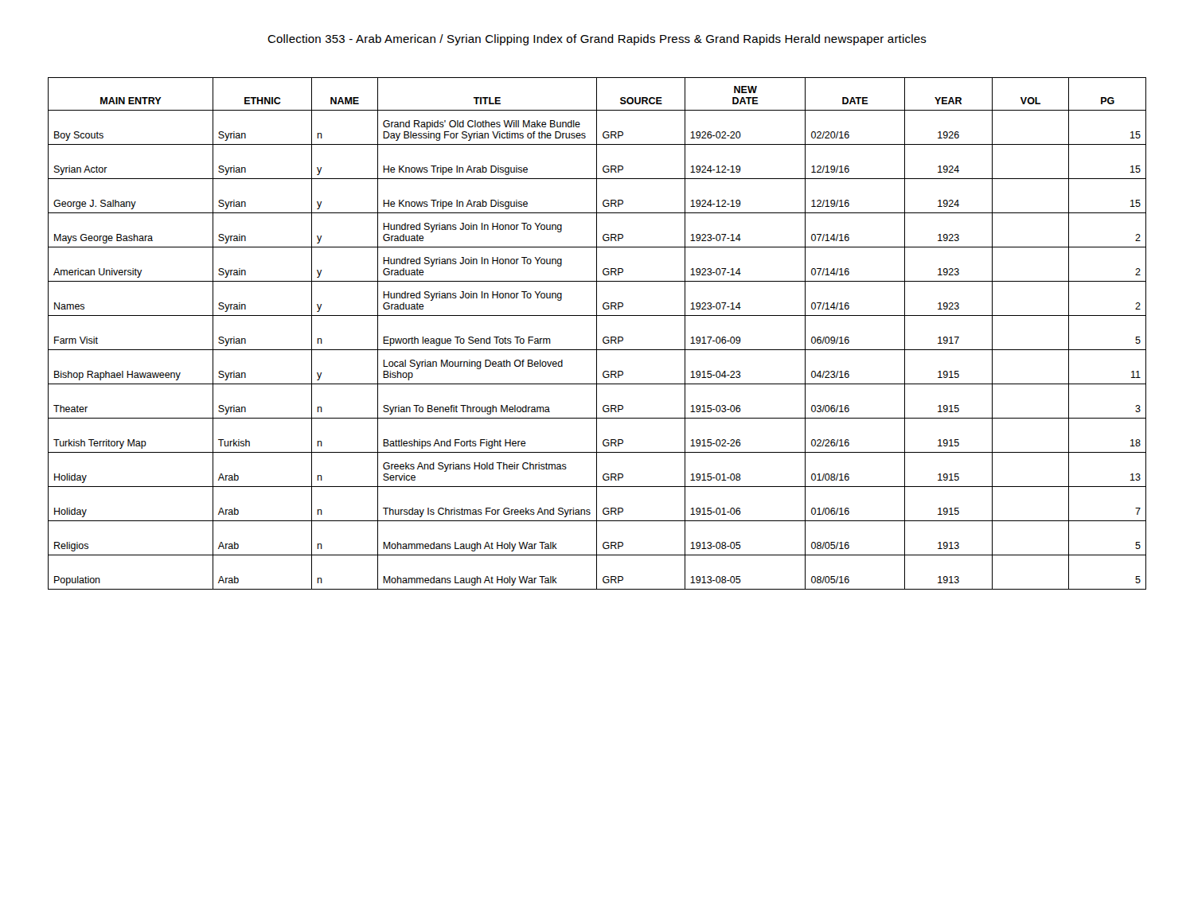Collection 353 - Arab American / Syrian Clipping Index of Grand Rapids Press & Grand Rapids Herald newspaper articles
| MAIN ENTRY | ETHNIC | NAME | TITLE | SOURCE | NEW DATE | DATE | YEAR | VOL | PG |
| --- | --- | --- | --- | --- | --- | --- | --- | --- | --- |
| Boy Scouts | Syrian | n | Grand Rapids' Old Clothes Will Make Bundle Day Blessing For Syrian Victims of the Druses | GRP | 1926-02-20 | 02/20/16 | 1926 | | 15 |
| Syrian Actor | Syrian | y | He Knows Tripe In Arab Disguise | GRP | 1924-12-19 | 12/19/16 | 1924 | | 15 |
| George J. Salhany | Syrian | y | He Knows Tripe In Arab Disguise | GRP | 1924-12-19 | 12/19/16 | 1924 | | 15 |
| Mays George Bashara | Syrain | y | Hundred Syrians Join In Honor To Young Graduate | GRP | 1923-07-14 | 07/14/16 | 1923 | | 2 |
| American University | Syrain | y | Hundred Syrians Join In Honor To Young Graduate | GRP | 1923-07-14 | 07/14/16 | 1923 | | 2 |
| Names | Syrain | y | Hundred Syrians Join In Honor To Young Graduate | GRP | 1923-07-14 | 07/14/16 | 1923 | | 2 |
| Farm Visit | Syrian | n | Epworth league To Send Tots To Farm | GRP | 1917-06-09 | 06/09/16 | 1917 | | 5 |
| Bishop Raphael Hawaweeny | Syrian | y | Local Syrian Mourning Death Of Beloved Bishop | GRP | 1915-04-23 | 04/23/16 | 1915 | | 11 |
| Theater | Syrian | n | Syrian To Benefit Through Melodrama | GRP | 1915-03-06 | 03/06/16 | 1915 | | 3 |
| Turkish Territory Map | Turkish | n | Battleships And Forts Fight Here | GRP | 1915-02-26 | 02/26/16 | 1915 | | 18 |
| Holiday | Arab | n | Greeks And Syrians Hold Their Christmas Service | GRP | 1915-01-08 | 01/08/16 | 1915 | | 13 |
| Holiday | Arab | n | Thursday Is Christmas For Greeks And Syrians | GRP | 1915-01-06 | 01/06/16 | 1915 | | 7 |
| Religios | Arab | n | Mohammedans Laugh At Holy War Talk | GRP | 1913-08-05 | 08/05/16 | 1913 | | 5 |
| Population | Arab | n | Mohammedans Laugh At Holy War Talk | GRP | 1913-08-05 | 08/05/16 | 1913 | | 5 |